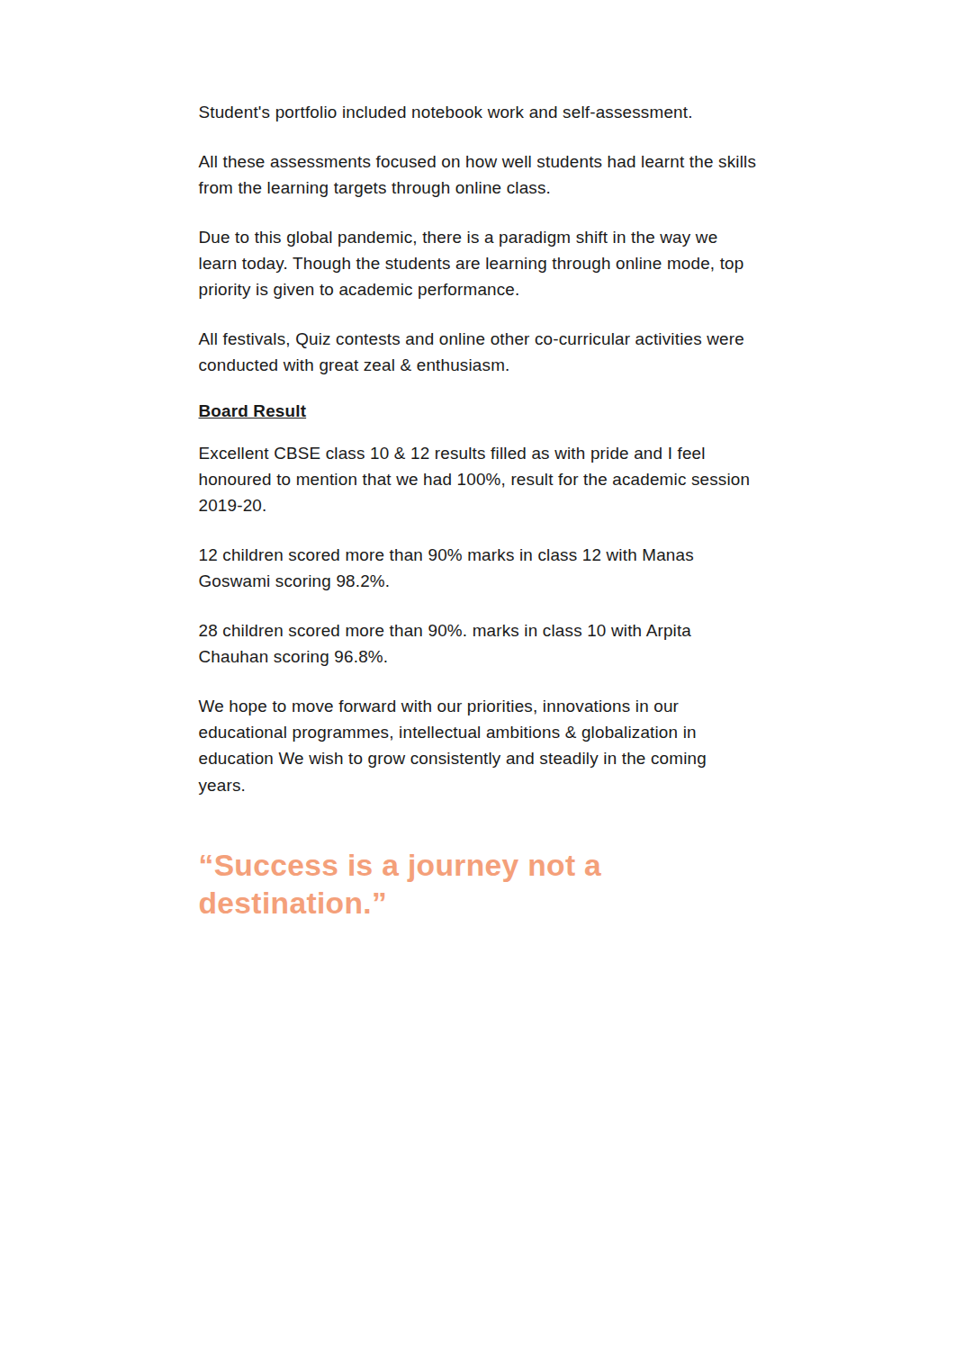Student's portfolio included notebook work and self-assessment.
All these assessments focused on how well students had learnt the skills from the learning targets through online class.
Due to this global pandemic, there is a paradigm shift in the way we learn today. Though the students are learning through online mode, top priority is given to academic performance.
All festivals, Quiz contests and online other co-curricular activities were conducted with great zeal & enthusiasm.
Board Result
Excellent CBSE class 10 & 12 results filled as with pride and I feel honoured to mention that we had 100%, result for the academic session 2019-20.
12 children scored more than 90% marks in class 12 with Manas Goswami scoring 98.2%.
28 children scored more than 90%. marks in class 10 with Arpita Chauhan scoring 96.8%.
We hope to move forward with our priorities, innovations in our educational programmes, intellectual ambitions & globalization in education We wish to grow consistently and steadily in the coming years.
“Success is a journey not a destination.”